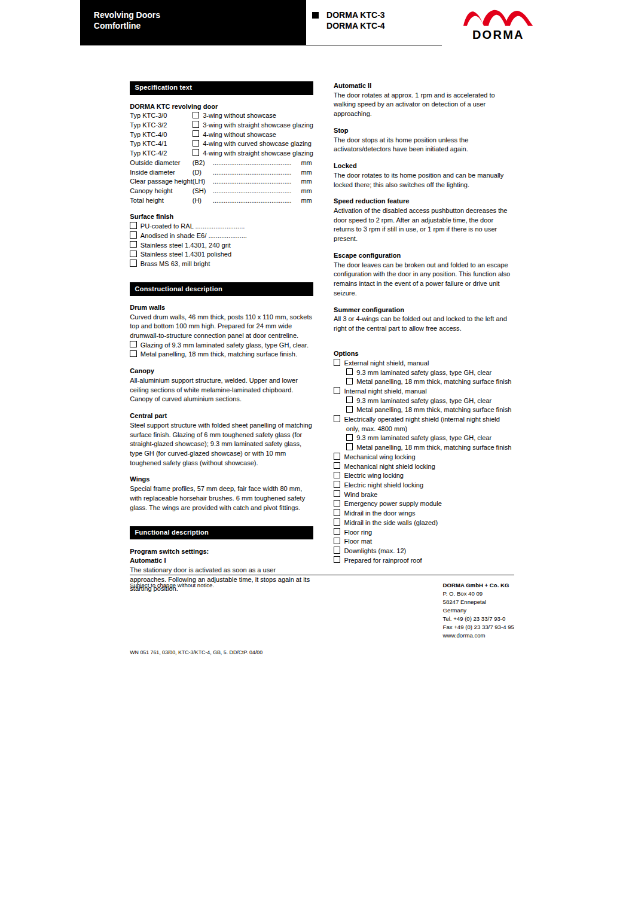Revolving Doors
Comfortline
DORMA KTC-3
DORMA KTC-4
DORMA
Specification text
DORMA KTC revolving door
| Typ KTC-3/0 | 3-wing without showcase |
| Typ KTC-3/2 | 3-wing with straight showcase glazing |
| Typ KTC-4/0 | 4-wing without showcase |
| Typ KTC-4/1 | 4-wing with curved showcase glazing |
| Typ KTC-4/2 | 4-wing with straight showcase glazing |
| Outside diameter | (B2) | ........................................... | mm |
| Inside diameter | (D) | ........................................... | mm |
| Clear passage height | (LH) | ........................................... | mm |
| Canopy height | (SH) | ........................................... | mm |
| Total height | (H) | ........................................... | mm |
Surface finish
PU-coated to RAL ...........................
Anodised in shade E6/ .....................
Stainless steel 1.4301, 240 grit
Stainless steel 1.4301 polished
Brass MS 63, mill bright
Constructional description
Drum walls
Curved drum walls, 46 mm thick, posts 110 x 110 mm, sockets top and bottom 100 mm high. Prepared for 24 mm wide drumwall-to-structure connection panel at door centreline.
Glazing of 9.3 mm laminated safety glass, type GH, clear.
Metal panelling, 18 mm thick, matching surface finish.
Canopy
All-aluminium support structure, welded. Upper and lower ceiling sections of white melamine-laminated chipboard. Canopy of curved aluminium sections.
Central part
Steel support structure with folded sheet panelling of matching surface finish. Glazing of 6 mm toughened safety glass (for straight-glazed showcase); 9.3 mm laminated safety glass, type GH (for curved-glazed showcase) or with 10 mm toughened safety glass (without showcase).
Wings
Special frame profiles, 57 mm deep, fair face width 80 mm, with replaceable horsehair brushes. 6 mm toughened safety glass. The wings are provided with catch and pivot fittings.
Functional description
Program switch settings:
Automatic I
The stationary door is activated as soon as a user approaches. Following an adjustable time, it stops again at its starting position.
Automatic II
The door rotates at approx. 1 rpm and is accelerated to walking speed by an activator on detection of a user approaching.
Stop
The door stops at its home position unless the activators/detectors have been initiated again.
Locked
The door rotates to its home position and can be manually locked there; this also switches off the lighting.
Speed reduction feature
Activation of the disabled access pushbutton decreases the door speed to 2 rpm. After an adjustable time, the door returns to 3 rpm if still in use, or 1 rpm if there is no user present.
Escape configuration
The door leaves can be broken out and folded to an escape configuration with the door in any position. This function also remains intact in the event of a power failure or drive unit seizure.
Summer configuration
All 3 or 4-wings can be folded out and locked to the left and right of the central part to allow free access.
Options
External night shield, manual
9.3 mm laminated safety glass, type GH, clear
Metal panelling, 18 mm thick, matching surface finish
Internal night shield, manual
9.3 mm laminated safety glass, type GH, clear
Metal panelling, 18 mm thick, matching surface finish
Electrically operated night shield (internal night shield
only, max. 4800 mm)
9.3 mm laminated safety glass, type GH, clear
Metal panelling, 18 mm thick, matching surface finish
Mechanical wing locking
Mechanical night shield locking
Electric wing locking
Electric night shield locking
Wind brake
Emergency power supply module
Midrail in the door wings
Midrail in the side walls (glazed)
Floor ring
Floor mat
Downlights (max. 12)
Prepared for rainproof roof
Subject to change without notice.
DORMA GmbH + Co. KG
P. O. Box 40 09
58247 Ennepetal
Germany
Tel. +49 (0) 23 33/7 93-0
Fax +49 (0) 23 33/7 93-4 95
www.dorma.com
WN 051 761, 03/00, KTC-3/KTC-4, GB, 5. DD/CtP. 04/00